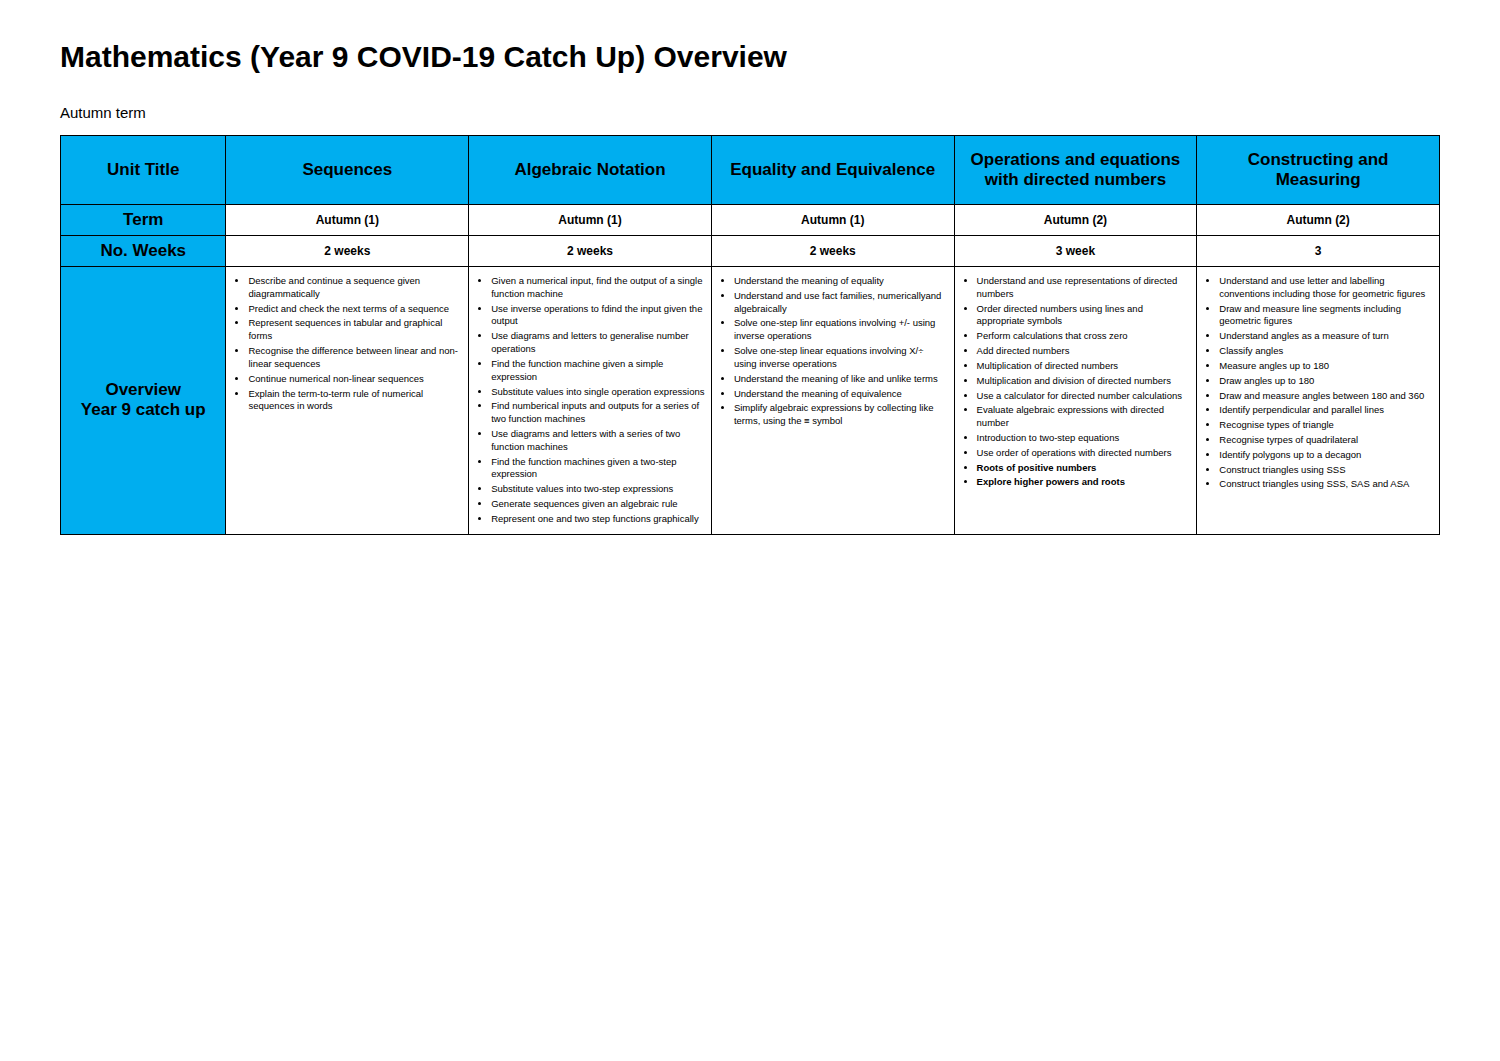Mathematics (Year 9 COVID-19 Catch Up) Overview
Autumn term
| Unit Title | Sequences | Algebraic Notation | Equality and Equivalence | Operations and equations with directed numbers | Constructing and Measuring |
| Term | Autumn (1) | Autumn (1) | Autumn (1) | Autumn (2) | Autumn (2) |
| No. Weeks | 2 weeks | 2 weeks | 2 weeks | 3 week | 3 |
| Overview Year 9 catch up | Describe and continue a sequence given diagrammatically Predict and check the next terms of a sequence Represent sequences in tabular and graphical forms Recognise the difference between linear and non-linear sequences Continue numerical non-linear sequences Explain the term-to-term rule of numerical sequences in words | Given a numerical input, find the output of a single function machine Use inverse operations to fdind the input given the output Use diagrams and letters to generalise number operations Find the function machine given a simple expression Substitute values into single operation expressions Find numberical inputs and outputs for a series of two function machines Use diagrams and letters with a series of two function machines Find the function machines given a two-step expression Substitute values into two-step expressions Generate sequences given an algebraic rule Represent one and two step functions graphically | Understand the meaning of equality Understand and use fact families, numericallyand algebraically Solve one-step linr equations involving +/- using inverse operations Solve one-step linear equations involving X/÷ using inverse operations Understand the meaning of like and unlike terms Understand the meaning of equivalence Simplify algebraic expressions by collecting like terms, using the ≡ symbol | Understand and use representations of directed numbers Order directed numbers using lines and appropriate symbols Perform calculations that cross zero Add directed numbers Multiplication of directed numbers Multiplication and division of directed numbers Use a calculator for directed number calculations Evaluate algebraic expressions with directed number Introduction to two-step equations Use order of operations with directed numbers Roots of positive numbers Explore higher powers and roots | Understand and use letter and labelling conventions including those for geometric figures Draw and measure line segments including geometric figures Understand angles as a measure of turn Classify angles Measure angles up to 180 Draw angles up to 180 Draw and measure angles between 180 and 360 Identify perpendicular and parallel lines Recognise types of triangle Recognise tyrpes of quadrilateral Identify polygons up to a decagon Construct triangles using SSS Construct triangles using SSS, SAS and ASA |